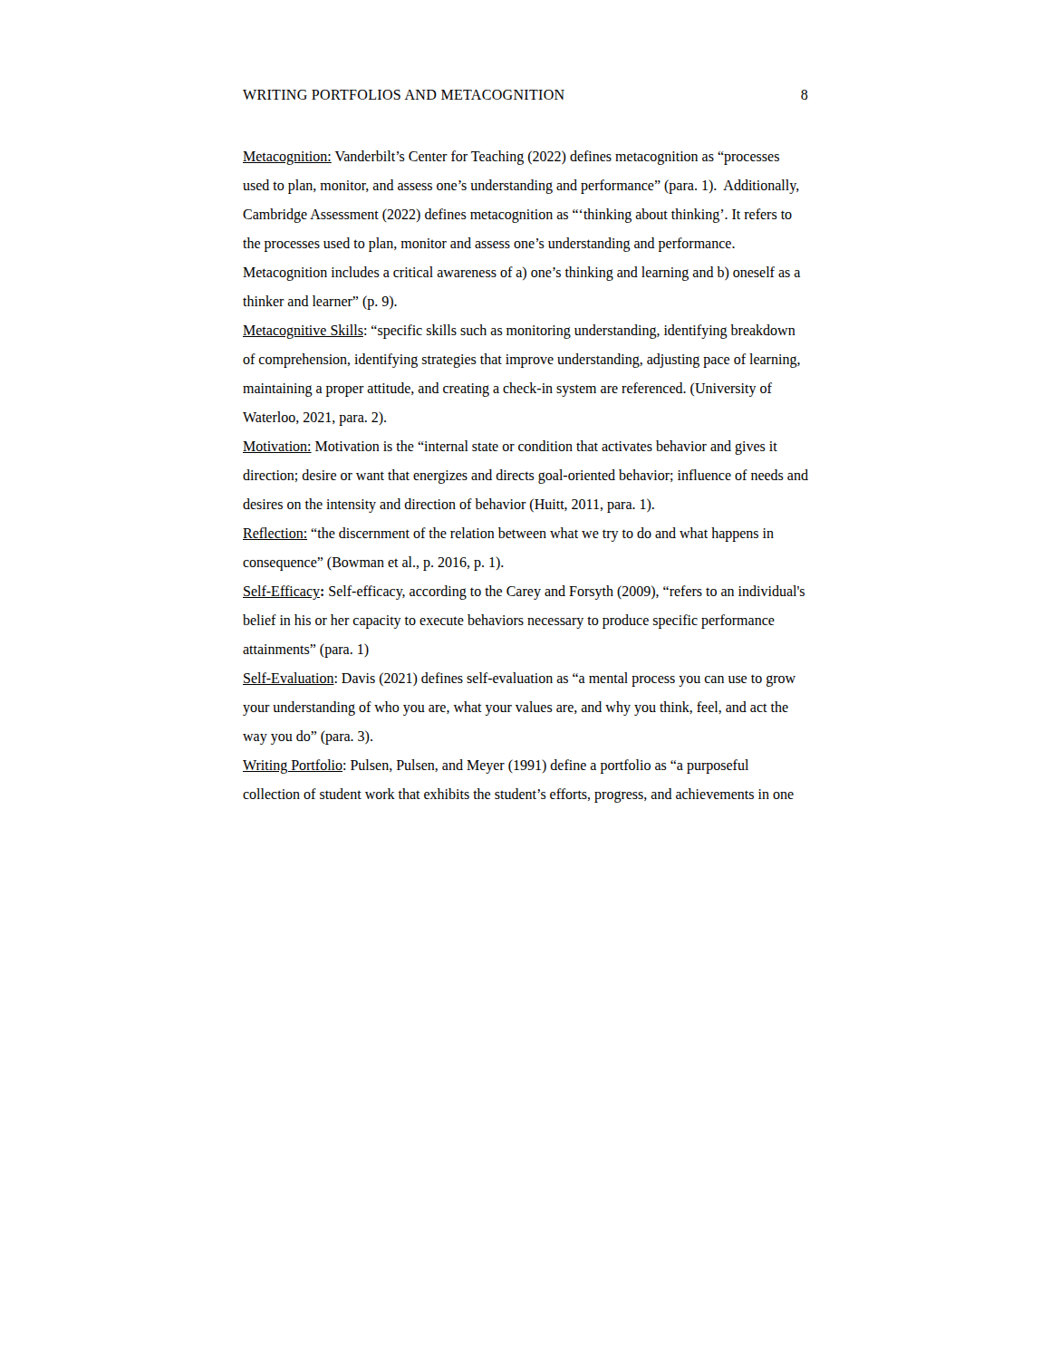Writing Portfolios and Metacognition 8
Metacognition: Vanderbilt’s Center for Teaching (2022) defines metacognition as “processes used to plan, monitor, and assess one’s understanding and performance” (para. 1). Additionally, Cambridge Assessment (2022) defines metacognition as “‘thinking about thinking’. It refers to the processes used to plan, monitor and assess one’s understanding and performance. Metacognition includes a critical awareness of a) one’s thinking and learning and b) oneself as a thinker and learner” (p. 9).
Metacognitive Skills: “specific skills such as monitoring understanding, identifying breakdown of comprehension, identifying strategies that improve understanding, adjusting pace of learning, maintaining a proper attitude, and creating a check-in system are referenced. (University of Waterloo, 2021, para. 2).
Motivation: Motivation is the “internal state or condition that activates behavior and gives it direction; desire or want that energizes and directs goal-oriented behavior; influence of needs and desires on the intensity and direction of behavior (Huitt, 2011, para. 1).
Reflection: “the discernment of the relation between what we try to do and what happens in consequence” (Bowman et al., p. 2016, p. 1).
Self-Efficacy: Self-efficacy, according to the Carey and Forsyth (2009), “refers to an individual's belief in his or her capacity to execute behaviors necessary to produce specific performance attainments” (para. 1)
Self-Evaluation: Davis (2021) defines self-evaluation as “a mental process you can use to grow your understanding of who you are, what your values are, and why you think, feel, and act the way you do” (para. 3).
Writing Portfolio: Pulsen, Pulsen, and Meyer (1991) define a portfolio as “a purposeful collection of student work that exhibits the student’s efforts, progress, and achievements in one